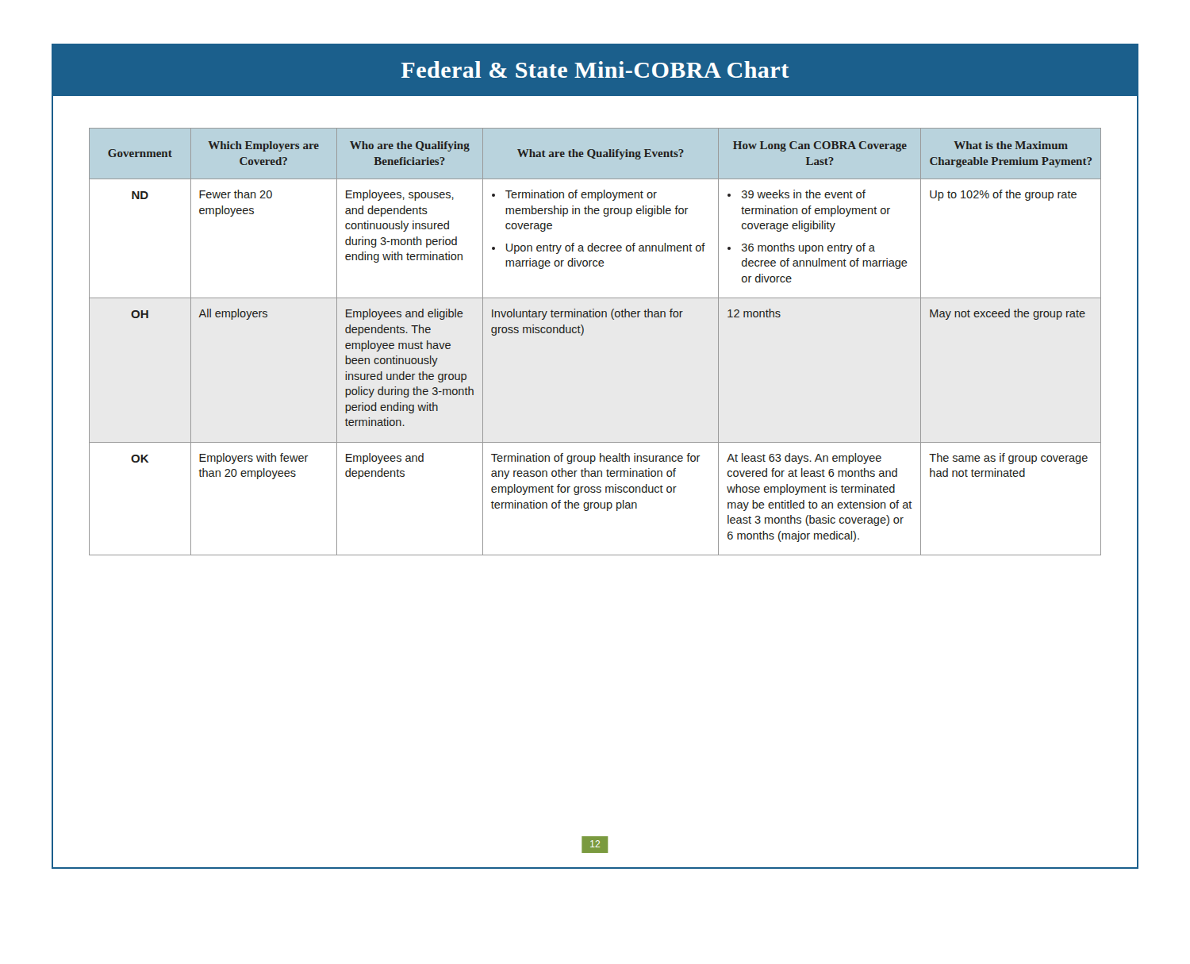Federal & State Mini-COBRA Chart
| Government | Which Employers are Covered? | Who are the Qualifying Beneficiaries? | What are the Qualifying Events? | How Long Can COBRA Coverage Last? | What is the Maximum Chargeable Premium Payment? |
| --- | --- | --- | --- | --- | --- |
| ND | Fewer than 20 employees | Employees, spouses, and dependents continuously insured during 3-month period ending with termination | Termination of employment or membership in the group eligible for coverage Upon entry of a decree of annulment of marriage or divorce | 39 weeks in the event of termination of employment or coverage eligibility 36 months upon entry of a decree of annulment of marriage or divorce | Up to 102% of the group rate |
| OH | All employers | Employees and eligible dependents. The employee must have been continuously insured under the group policy during the 3-month period ending with termination. | Involuntary termination (other than for gross misconduct) | 12 months | May not exceed the group rate |
| OK | Employers with fewer than 20 employees | Employees and dependents | Termination of group health insurance for any reason other than termination of employment for gross misconduct or termination of the group plan | At least 63 days. An employee covered for at least 6 months and whose employment is terminated may be entitled to an extension of at least 3 months (basic coverage) or 6 months (major medical). | The same as if group coverage had not terminated |
12